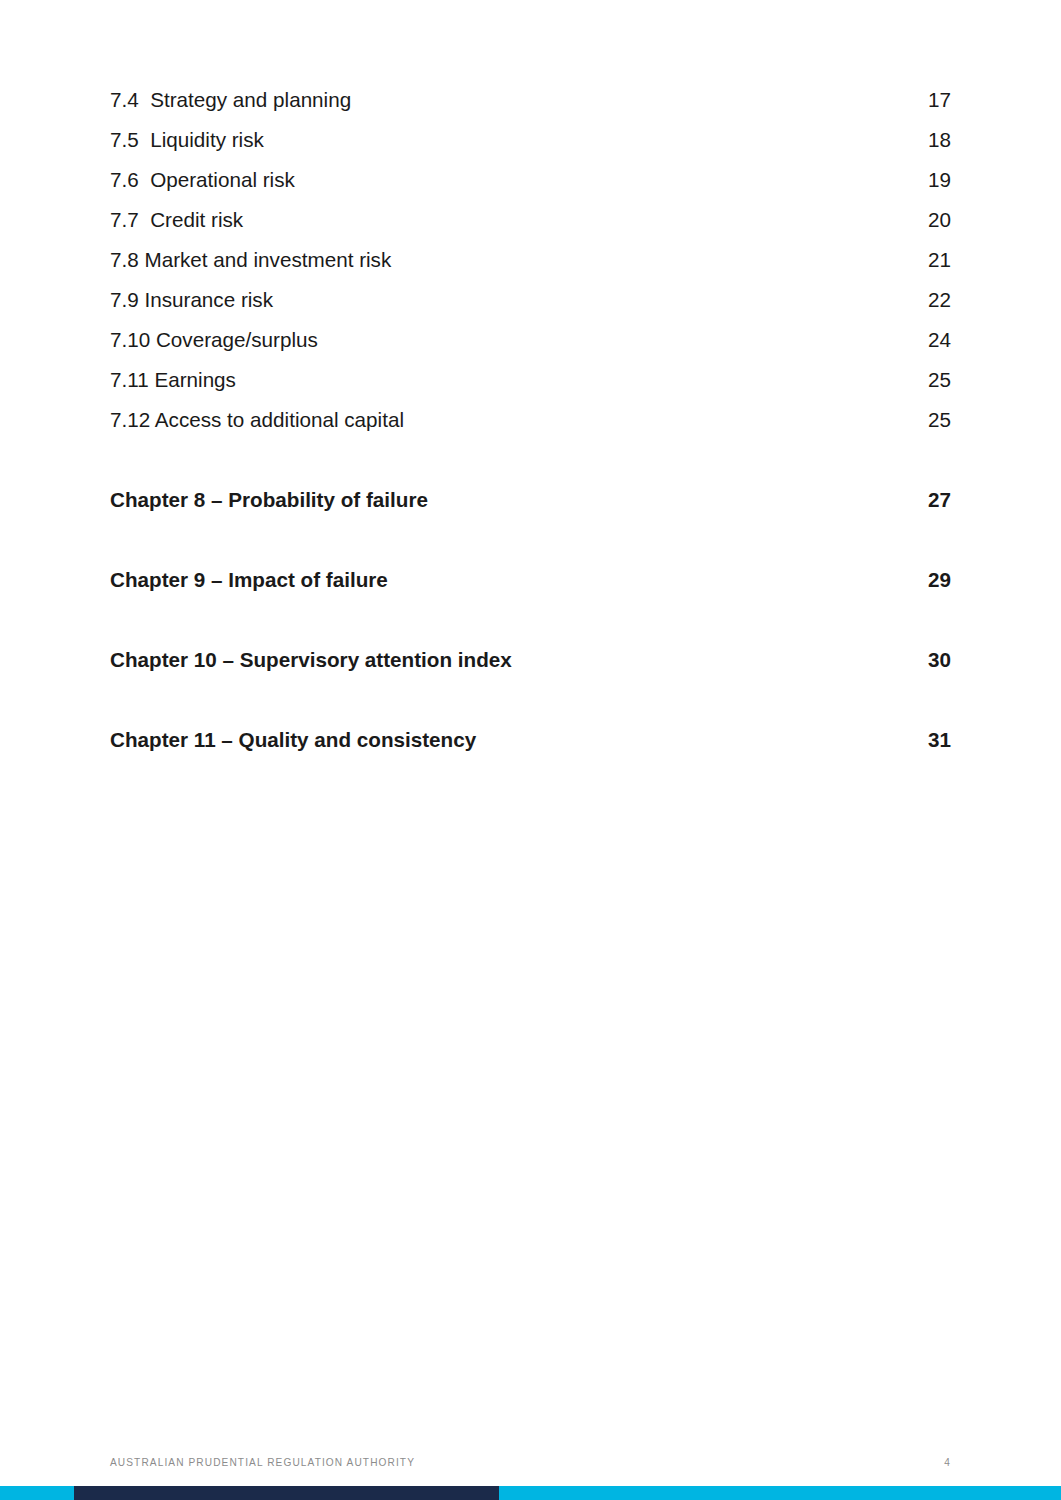| 7.4 Strategy and planning | 17 |
| 7.5 Liquidity risk | 18 |
| 7.6 Operational risk | 19 |
| 7.7 Credit risk | 20 |
| 7.8 Market and investment risk | 21 |
| 7.9 Insurance risk | 22 |
| 7.10 Coverage/surplus | 24 |
| 7.11 Earnings | 25 |
| 7.12 Access to additional capital | 25 |
| Chapter 8 – Probability of failure | 27 |
| Chapter 9 – Impact of failure | 29 |
| Chapter 10 – Supervisory attention index | 30 |
| Chapter 11 – Quality and consistency | 31 |
Australian Prudential Regulation Authority 4